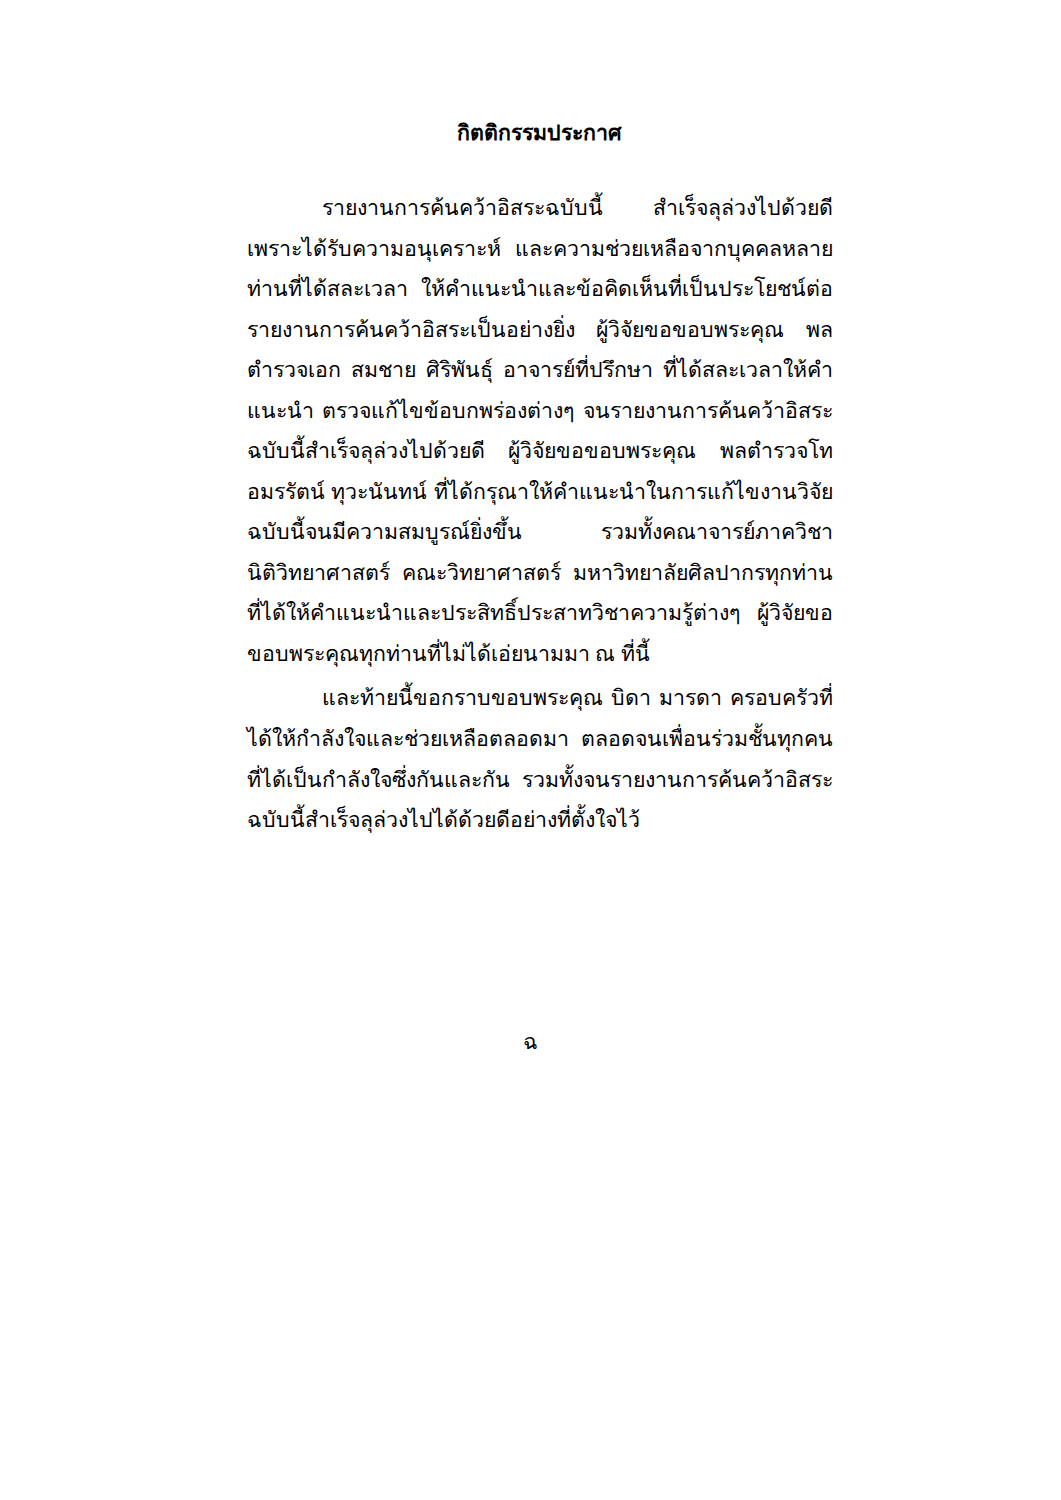กิตติกรรมประกาศ
รายงานการค้นคว้าอิสระฉบับนี้ สำเร็จลุล่วงไปด้วยดี เพราะได้รับความอนุเคราะห์ และความช่วยเหลือจากบุคคลหลายท่านที่ได้สละเวลา ให้คำแนะนำและข้อคิดเห็นที่เป็นประโยชน์ต่อรายงานการค้นคว้าอิสระเป็นอย่างยิ่ง ผู้วิจัยขอขอบพระคุณ พลตำรวจเอก สมชาย ศิริพันธุ์ อาจารย์ที่ปรึกษา ที่ได้สละเวลาให้คำแนะนำ ตรวจแก้ไขข้อบกพร่องต่างๆ จนรายงานการค้นคว้าอิสระฉบับนี้สำเร็จลุล่วงไปด้วยดี ผู้วิจัยขอขอบพระคุณ พลตำรวจโท อมรรัตน์ ทุวะนันทน์ ที่ได้กรุณาให้คำแนะนำในการแก้ไขงานวิจัยฉบับนี้จนมีความสมบูรณ์ยิ่งขึ้น รวมทั้งคณาจารย์ภาควิชานิติวิทยาศาสตร์ คณะวิทยาศาสตร์ มหาวิทยาลัยศิลปากรทุกท่านที่ได้ให้คำแนะนำและประสิทธิ์ประสาทวิชาความรู้ต่างๆ ผู้วิจัยขอขอบพระคุณทุกท่านที่ไม่ได้เอ่ยนามมา ณ ที่นี้
และท้ายนี้ขอกราบขอบพระคุณ บิดา มารดา ครอบครัวที่ได้ให้กำลังใจและช่วยเหลือตลอดมา ตลอดจนเพื่อนร่วมชั้นทุกคนที่ได้เป็นกำลังใจซึ่งกันและกัน รวมทั้งจนรายงานการค้นคว้าอิสระฉบับนี้สำเร็จลุล่วงไปได้ด้วยดีอย่างที่ตั้งใจไว้
ฉ